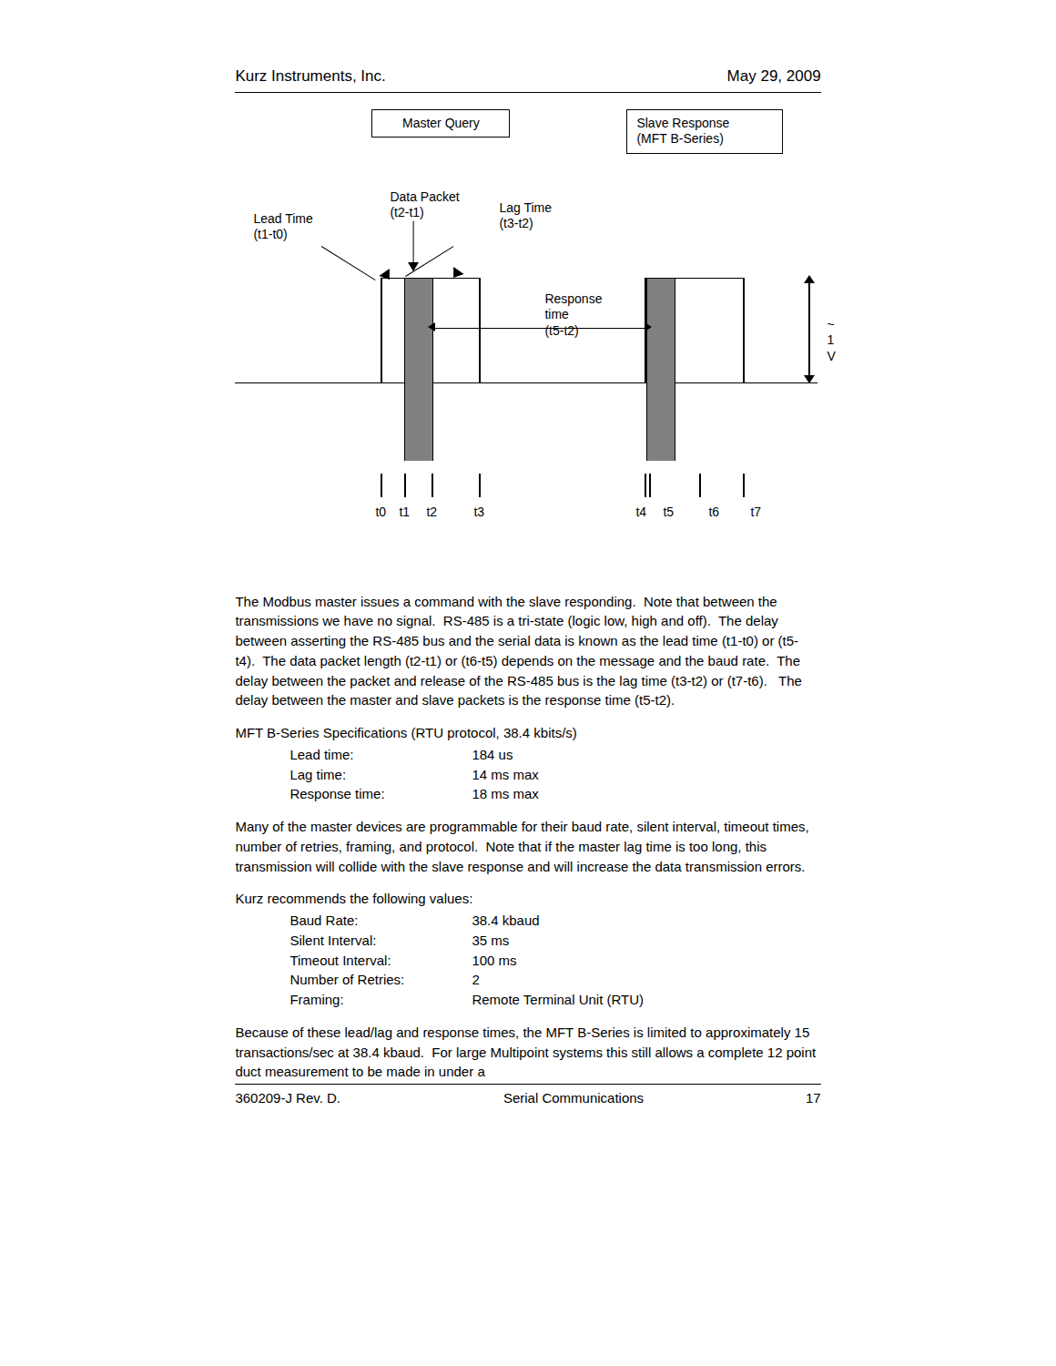Kurz Instruments, Inc.
May 29, 2009
Master Query
Slave Response
(MFT B-Series)
Data Packet
(t2-t1)
Lag Time
(t3-t2)
Lead Time
(t1-t0)
Response
time
(t5-t2)
~ 1 V
t0
t1
t2
t3
t4
t5
t6
t7
The Modbus master issues a command with the slave responding. Note that between the transmissions we have no signal. RS-485 is a tri-state (logic low, high and off). The delay between asserting the RS-485 bus and the serial data is known as the lead time (t1-t0) or (t5-t4). The data packet length (t2-t1) or (t6-t5) depends on the message and the baud rate. The delay between the packet and release of the RS-485 bus is the lag time (t3-t2) or (t7-t6). The delay between the master and slave packets is the response time (t5-t2).
MFT B-Series Specifications (RTU protocol, 38.4 kbits/s)
| Lead time: | 184 us |
| Lag time: | 14 ms max |
| Response time: | 18 ms max |
Many of the master devices are programmable for their baud rate, silent interval, timeout times, number of retries, framing, and protocol. Note that if the master lag time is too long, this transmission will collide with the slave response and will increase the data transmission errors.
Kurz recommends the following values:
| Baud Rate: | 38.4 kbaud |
| Silent Interval: | 35 ms |
| Timeout Interval: | 100 ms |
| Number of Retries: | 2 |
| Framing: | Remote Terminal Unit (RTU) |
Because of these lead/lag and response times, the MFT B-Series is limited to approximately 15 transactions/sec at 38.4 kbaud. For large Multipoint systems this still allows a complete 12 point duct measurement to be made in under a
360209-J Rev. D.
Serial Communications
17